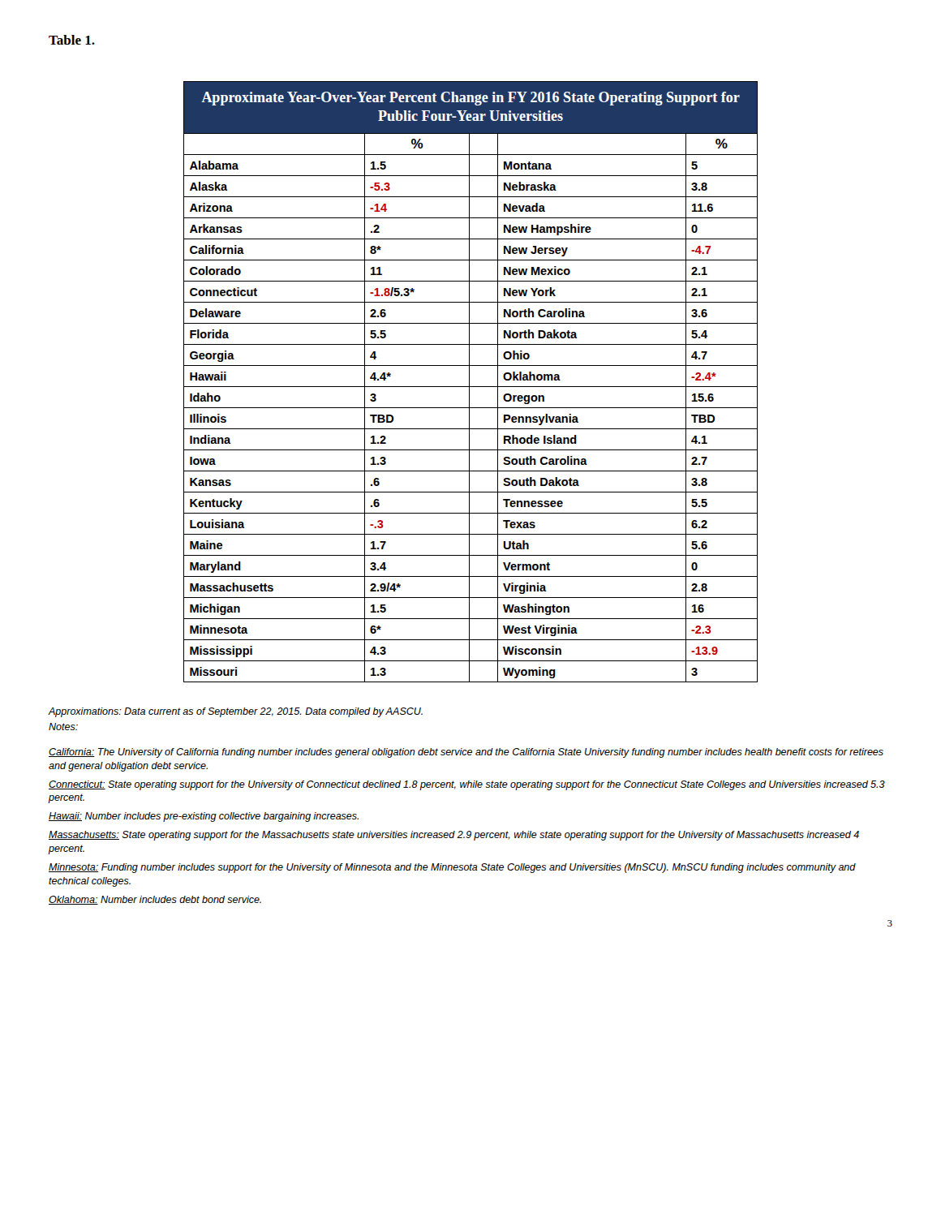Table 1.
Approximate Year-Over-Year Percent Change in FY 2016 State Operating Support for Public Four-Year Universities
| | % | | | % |
| --- | --- | --- | --- | --- |
| Alabama | 1.5 | | Montana | 5 |
| Alaska | -5.3 | | Nebraska | 3.8 |
| Arizona | -14 | | Nevada | 11.6 |
| Arkansas | .2 | | New Hampshire | 0 |
| California | 8* | | New Jersey | -4.7 |
| Colorado | 11 | | New Mexico | 2.1 |
| Connecticut | -1.8 /5.3* | | New York | 2.1 |
| Delaware | 2.6 | | North Carolina | 3.6 |
| Florida | 5.5 | | North Dakota | 5.4 |
| Georgia | 4 | | Ohio | 4.7 |
| Hawaii | 4.4* | | Oklahoma | -2.4* |
| Idaho | 3 | | Oregon | 15.6 |
| Illinois | TBD | | Pennsylvania | TBD |
| Indiana | 1.2 | | Rhode Island | 4.1 |
| Iowa | 1.3 | | South Carolina | 2.7 |
| Kansas | .6 | | South Dakota | 3.8 |
| Kentucky | .6 | | Tennessee | 5.5 |
| Louisiana | -.3 | | Texas | 6.2 |
| Maine | 1.7 | | Utah | 5.6 |
| Maryland | 3.4 | | Vermont | 0 |
| Massachusetts | 2.9/4* | | Virginia | 2.8 |
| Michigan | 1.5 | | Washington | 16 |
| Minnesota | 6* | | West Virginia | -2.3 |
| Mississippi | 4.3 | | Wisconsin | -13.9 |
| Missouri | 1.3 | | Wyoming | 3 |
Approximations: Data current as of September 22, 2015. Data compiled by AASCU.
Notes:
California: The University of California funding number includes general obligation debt service and the California State University funding number includes health benefit costs for retirees and general obligation debt service.
Connecticut: State operating support for the University of Connecticut declined 1.8 percent, while state operating support for the Connecticut State Colleges and Universities increased 5.3 percent.
Hawaii: Number includes pre-existing collective bargaining increases.
Massachusetts: State operating support for the Massachusetts state universities increased 2.9 percent, while state operating support for the University of Massachusetts increased 4 percent.
Minnesota: Funding number includes support for the University of Minnesota and the Minnesota State Colleges and Universities (MnSCU). MnSCU funding includes community and technical colleges.
Oklahoma: Number includes debt bond service.
3